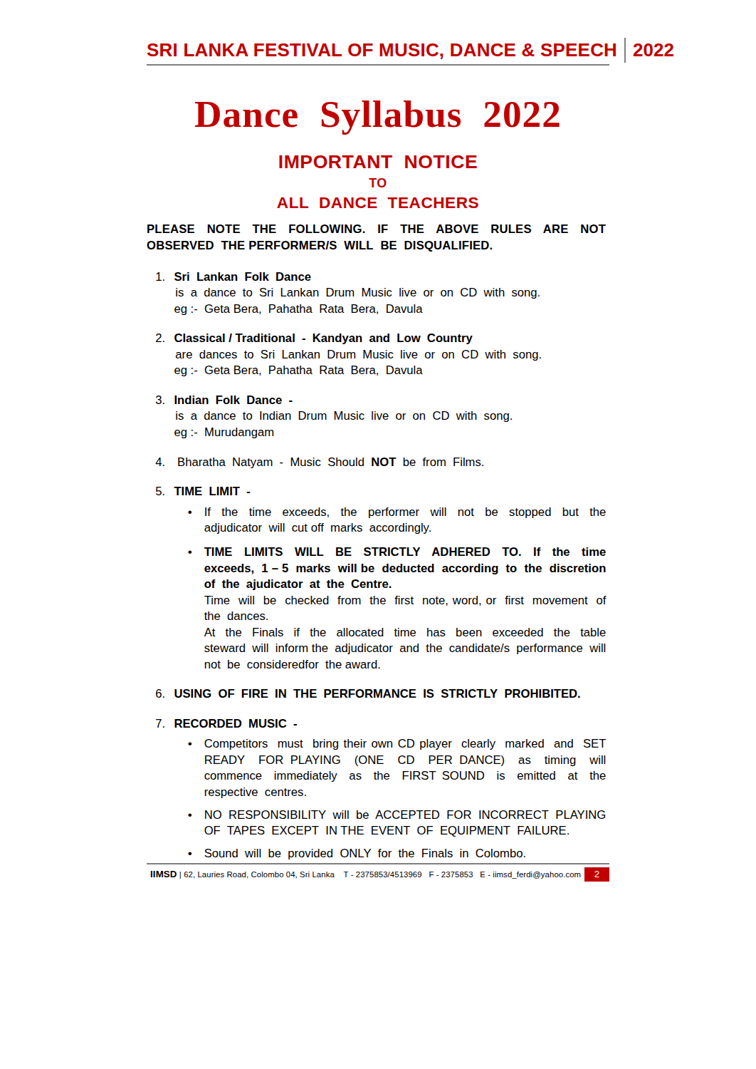| SRI LANKA FESTIVAL OF MUSIC, DANCE & SPEECH | 2022 |
Dance Syllabus 2022
IMPORTANT NOTICE
TO
ALL DANCE TEACHERS
PLEASE NOTE THE FOLLOWING. IF THE ABOVE RULES ARE NOT OBSERVED THE PERFORMER/S WILL BE DISQUALIFIED.
Sri Lankan Folk Dance is a dance to Sri Lankan Drum Music live or on CD with song. eg :- Geta Bera, Pahatha Rata Bera, Davula
Classical / Traditional - Kandyan and Low Country are dances to Sri Lankan Drum Music live or on CD with song. eg :- Geta Bera, Pahatha Rata Bera, Davula
Indian Folk Dance - is a dance to Indian Drum Music live or on CD with song. eg :- Murudangam
Bharatha Natyam - Music Should NOT be from Films.
TIME LIMIT -
If the time exceeds, the performer will not be stopped but the adjudicator will cut off marks accordingly.
TIME LIMITS WILL BE STRICTLY ADHERED TO. If the time exceeds, 1 – 5 marks will be deducted according to the discretion of the ajudicator at the Centre.
Time will be checked from the first note, word, or first movement of the dances.
At the Finals if the allocated time has been exceeded the table steward will inform the adjudicator and the candidate/s performance will not be consideredfor the award.
USING OF FIRE IN THE PERFORMANCE IS STRICTLY PROHIBITED.
RECORDED MUSIC -
Competitors must bring their own CD player clearly marked and SET READY FOR PLAYING (ONE CD PER DANCE) as timing will commence immediately as the FIRST SOUND is emitted at the respective centres.
NO RESPONSIBILITY will be ACCEPTED FOR INCORRECT PLAYING OF TAPES EXCEPT IN THE EVENT OF EQUIPMENT FAILURE.
Sound will be provided ONLY for the Finals in Colombo.
| IIMSD / 62, Lauries Road, Colombo 04, Sri Lanka T - 2375853/4513969 F - 2375853 E - iimsd_ferdi@yahoo.com | 2 |